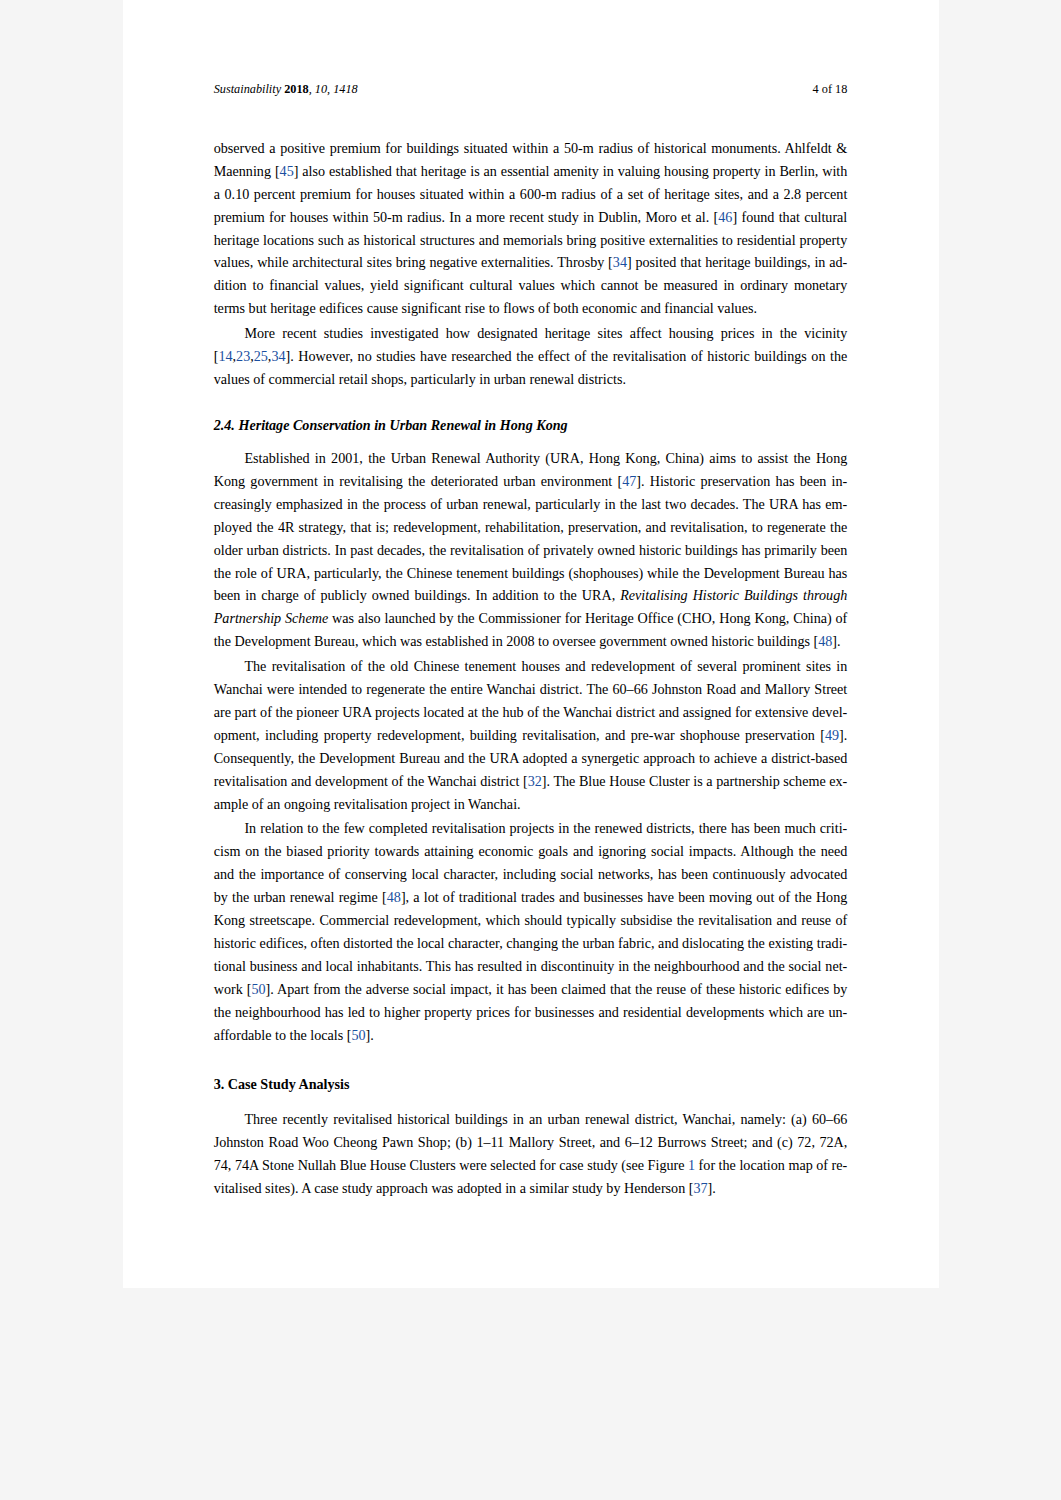Sustainability 2018, 10, 1418
4 of 18
observed a positive premium for buildings situated within a 50-m radius of historical monuments. Ahlfeldt & Maenning [45] also established that heritage is an essential amenity in valuing housing property in Berlin, with a 0.10 percent premium for houses situated within a 600-m radius of a set of heritage sites, and a 2.8 percent premium for houses within 50-m radius. In a more recent study in Dublin, Moro et al. [46] found that cultural heritage locations such as historical structures and memorials bring positive externalities to residential property values, while architectural sites bring negative externalities. Throsby [34] posited that heritage buildings, in addition to financial values, yield significant cultural values which cannot be measured in ordinary monetary terms but heritage edifices cause significant rise to flows of both economic and financial values.
More recent studies investigated how designated heritage sites affect housing prices in the vicinity [14,23,25,34]. However, no studies have researched the effect of the revitalisation of historic buildings on the values of commercial retail shops, particularly in urban renewal districts.
2.4. Heritage Conservation in Urban Renewal in Hong Kong
Established in 2001, the Urban Renewal Authority (URA, Hong Kong, China) aims to assist the Hong Kong government in revitalising the deteriorated urban environment [47]. Historic preservation has been increasingly emphasized in the process of urban renewal, particularly in the last two decades. The URA has employed the 4R strategy, that is; redevelopment, rehabilitation, preservation, and revitalisation, to regenerate the older urban districts. In past decades, the revitalisation of privately owned historic buildings has primarily been the role of URA, particularly, the Chinese tenement buildings (shophouses) while the Development Bureau has been in charge of publicly owned buildings. In addition to the URA, Revitalising Historic Buildings through Partnership Scheme was also launched by the Commissioner for Heritage Office (CHO, Hong Kong, China) of the Development Bureau, which was established in 2008 to oversee government owned historic buildings [48].
The revitalisation of the old Chinese tenement houses and redevelopment of several prominent sites in Wanchai were intended to regenerate the entire Wanchai district. The 60–66 Johnston Road and Mallory Street are part of the pioneer URA projects located at the hub of the Wanchai district and assigned for extensive development, including property redevelopment, building revitalisation, and pre-war shophouse preservation [49]. Consequently, the Development Bureau and the URA adopted a synergetic approach to achieve a district-based revitalisation and development of the Wanchai district [32]. The Blue House Cluster is a partnership scheme example of an ongoing revitalisation project in Wanchai.
In relation to the few completed revitalisation projects in the renewed districts, there has been much criticism on the biased priority towards attaining economic goals and ignoring social impacts. Although the need and the importance of conserving local character, including social networks, has been continuously advocated by the urban renewal regime [48], a lot of traditional trades and businesses have been moving out of the Hong Kong streetscape. Commercial redevelopment, which should typically subsidise the revitalisation and reuse of historic edifices, often distorted the local character, changing the urban fabric, and dislocating the existing traditional business and local inhabitants. This has resulted in discontinuity in the neighbourhood and the social network [50]. Apart from the adverse social impact, it has been claimed that the reuse of these historic edifices by the neighbourhood has led to higher property prices for businesses and residential developments which are unaffordable to the locals [50].
3. Case Study Analysis
Three recently revitalised historical buildings in an urban renewal district, Wanchai, namely: (a) 60–66 Johnston Road Woo Cheong Pawn Shop; (b) 1–11 Mallory Street, and 6–12 Burrows Street; and (c) 72, 72A, 74, 74A Stone Nullah Blue House Clusters were selected for case study (see Figure 1 for the location map of revitalised sites). A case study approach was adopted in a similar study by Henderson [37].